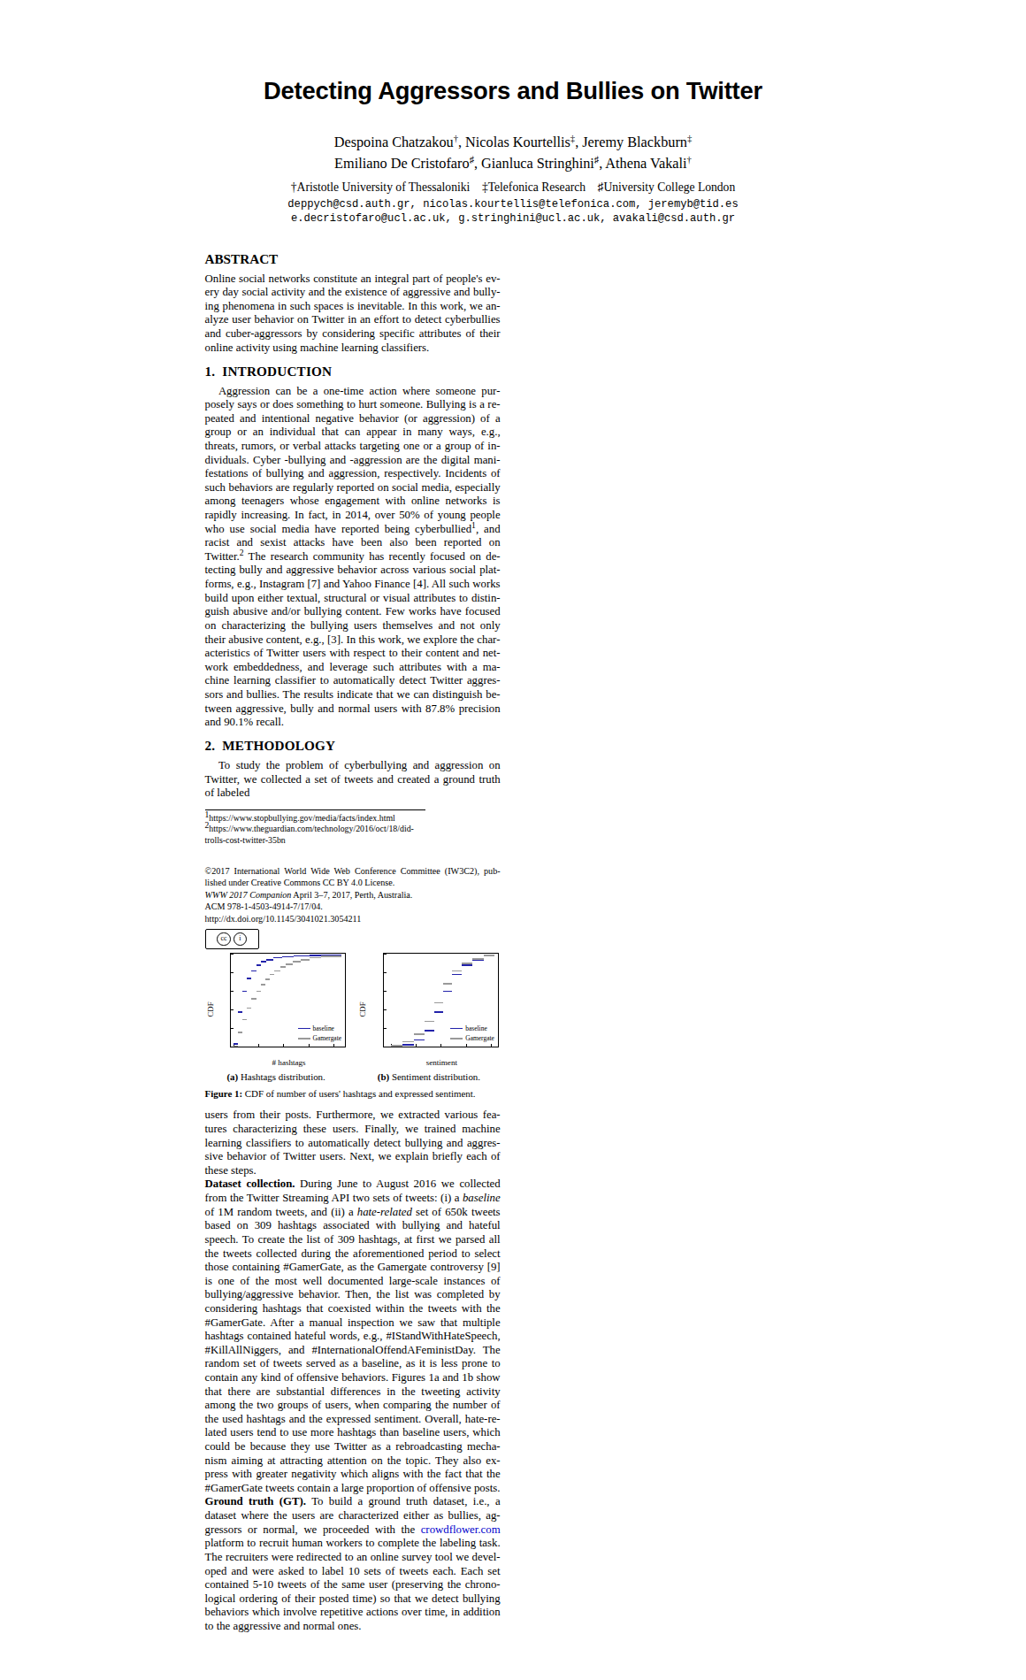Detecting Aggressors and Bullies on Twitter
Despoina Chatzakou†, Nicolas Kourtellis‡, Jeremy Blackburn‡
Emiliano De Cristofaro♯, Gianluca Stringhini♯, Athena Vakali†
†Aristotle University of Thessaloniki ‡Telefonica Research ♯University College London
deppych@csd.auth.gr, nicolas.kourtellis@telefonica.com, jeremyb@tid.es
e.decristofaro@ucl.ac.uk, g.stringhini@ucl.ac.uk, avakali@csd.auth.gr
Abstract
Online social networks constitute an integral part of people's every day social activity and the existence of aggressive and bullying phenomena in such spaces is inevitable. In this work, we analyze user behavior on Twitter in an effort to detect cyberbullies and cuber-aggressors by considering specific attributes of their online activity using machine learning classifiers.
1. Introduction
Aggression can be a one-time action where someone purposely says or does something to hurt someone. Bullying is a repeated and intentional negative behavior (or aggression) of a group or an individual that can appear in many ways, e.g., threats, rumors, or verbal attacks targeting one or a group of individuals. Cyber -bullying and -aggression are the digital manifestations of bullying and aggression, respectively. Incidents of such behaviors are regularly reported on social media, especially among teenagers whose engagement with online networks is rapidly increasing. In fact, in 2014, over 50% of young people who use social media have reported being cyberbullied1, and racist and sexist attacks have been also been reported on Twitter.2 The research community has recently focused on detecting bully and aggressive behavior across various social platforms, e.g., Instagram [7] and Yahoo Finance [4]. All such works build upon either textual, structural or visual attributes to distinguish abusive and/or bullying content. Few works have focused on characterizing the bullying users themselves and not only their abusive content, e.g., [3]. In this work, we explore the characteristics of Twitter users with respect to their content and network embeddedness, and leverage such attributes with a machine learning classifier to automatically detect Twitter aggressors and bullies. The results indicate that we can distinguish between aggressive, bully and normal users with 87.8% precision and 90.1% recall.
2. Methodology
To study the problem of cyberbullying and aggression on Twitter, we collected a set of tweets and created a ground truth of labeled
1https://www.stopbullying.gov/media/facts/index.html
2https://www.theguardian.com/technology/2016/oct/18/did-trolls-cost-twitter-35bn
©2017 International World Wide Web Conference Committee (IW3C2), published under Creative Commons CC BY 4.0 License.
WWW 2017 Companion April 3–7, 2017, Perth, Australia.
ACM 978-1-4503-4914-7/17/04.
http://dx.doi.org/10.1145/3041021.3054211
cc i
CDF
0.0
0.2
0.4
0.6
0.8
1.0
0
5
10
15
20
baseline
Gamergate
# hashtags
(a) Hashtags distribution.
CDF
0.0
0.2
0.4
0.6
0.8
1.0
-4
-2
0
2
4
baseline
Gamergate
sentiment
(b) Sentiment distribution.
Figure 1: CDF of number of users' hashtags and expressed sentiment.
users from their posts. Furthermore, we extracted various features characterizing these users. Finally, we trained machine learning classifiers to automatically detect bullying and aggressive behavior of Twitter users. Next, we explain briefly each of these steps.
Dataset collection. During June to August 2016 we collected from the Twitter Streaming API two sets of tweets: (i) a baseline of 1M random tweets, and (ii) a hate-related set of 650k tweets based on 309 hashtags associated with bullying and hateful speech. To create the list of 309 hashtags, at first we parsed all the tweets collected during the aforementioned period to select those containing #GamerGate, as the Gamergate controversy [9] is one of the most well documented large-scale instances of bullying/aggressive behavior. Then, the list was completed by considering hashtags that coexisted within the tweets with the #GamerGate. After a manual inspection we saw that multiple hashtags contained hateful words, e.g., #IStandWithHateSpeech, #KillAllNiggers, and #InternationalOffendAFeministDay. The random set of tweets served as a baseline, as it is less prone to contain any kind of offensive behaviors. Figures 1a and 1b show that there are substantial differences in the tweeting activity among the two groups of users, when comparing the number of the used hashtags and the expressed sentiment. Overall, hate-related users tend to use more hashtags than baseline users, which could be because they use Twitter as a rebroadcasting mechanism aiming at attracting attention on the topic. They also express with greater negativity which aligns with the fact that the #GamerGate tweets contain a large proportion of offensive posts.
Ground truth (GT). To build a ground truth dataset, i.e., a dataset where the users are characterized either as bullies, aggressors or normal, we proceeded with the crowdflower.com platform to recruit human workers to complete the labeling task. The recruiters were redirected to an online survey tool we developed and were asked to label 10 sets of tweets each. Each set contained 5-10 tweets of the same user (preserving the chronological ordering of their posted time) so that we detect bullying behaviors which involve repetitive actions over time, in addition to the aggressive and normal ones.